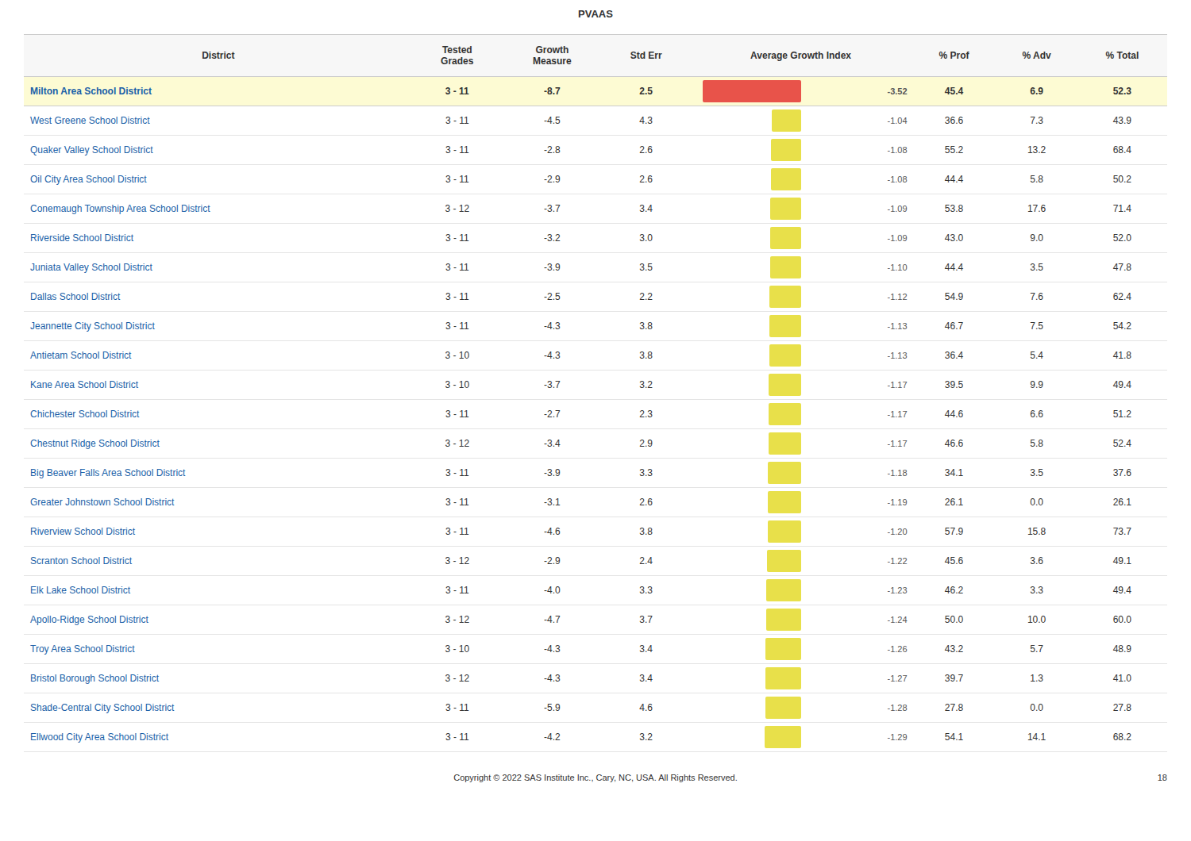PVAAS
| District | Tested Grades | Growth Measure | Std Err | Average Growth Index | % Prof | % Adv | % Total |
| --- | --- | --- | --- | --- | --- | --- | --- |
| Milton Area School District | 3 - 11 | -8.7 | 2.5 | -3.52 | 45.4 | 6.9 | 52.3 |
| West Greene School District | 3 - 11 | -4.5 | 4.3 | -1.04 | 36.6 | 7.3 | 43.9 |
| Quaker Valley School District | 3 - 11 | -2.8 | 2.6 | -1.08 | 55.2 | 13.2 | 68.4 |
| Oil City Area School District | 3 - 11 | -2.9 | 2.6 | -1.08 | 44.4 | 5.8 | 50.2 |
| Conemaugh Township Area School District | 3 - 12 | -3.7 | 3.4 | -1.09 | 53.8 | 17.6 | 71.4 |
| Riverside School District | 3 - 11 | -3.2 | 3.0 | -1.09 | 43.0 | 9.0 | 52.0 |
| Juniata Valley School District | 3 - 11 | -3.9 | 3.5 | -1.10 | 44.4 | 3.5 | 47.8 |
| Dallas School District | 3 - 11 | -2.5 | 2.2 | -1.12 | 54.9 | 7.6 | 62.4 |
| Jeannette City School District | 3 - 11 | -4.3 | 3.8 | -1.13 | 46.7 | 7.5 | 54.2 |
| Antietam School District | 3 - 10 | -4.3 | 3.8 | -1.13 | 36.4 | 5.4 | 41.8 |
| Kane Area School District | 3 - 10 | -3.7 | 3.2 | -1.17 | 39.5 | 9.9 | 49.4 |
| Chichester School District | 3 - 11 | -2.7 | 2.3 | -1.17 | 44.6 | 6.6 | 51.2 |
| Chestnut Ridge School District | 3 - 12 | -3.4 | 2.9 | -1.17 | 46.6 | 5.8 | 52.4 |
| Big Beaver Falls Area School District | 3 - 11 | -3.9 | 3.3 | -1.18 | 34.1 | 3.5 | 37.6 |
| Greater Johnstown School District | 3 - 11 | -3.1 | 2.6 | -1.19 | 26.1 | 0.0 | 26.1 |
| Riverview School District | 3 - 11 | -4.6 | 3.8 | -1.20 | 57.9 | 15.8 | 73.7 |
| Scranton School District | 3 - 12 | -2.9 | 2.4 | -1.22 | 45.6 | 3.6 | 49.1 |
| Elk Lake School District | 3 - 11 | -4.0 | 3.3 | -1.23 | 46.2 | 3.3 | 49.4 |
| Apollo-Ridge School District | 3 - 12 | -4.7 | 3.7 | -1.24 | 50.0 | 10.0 | 60.0 |
| Troy Area School District | 3 - 10 | -4.3 | 3.4 | -1.26 | 43.2 | 5.7 | 48.9 |
| Bristol Borough School District | 3 - 12 | -4.3 | 3.4 | -1.27 | 39.7 | 1.3 | 41.0 |
| Shade-Central City School District | 3 - 11 | -5.9 | 4.6 | -1.28 | 27.8 | 0.0 | 27.8 |
| Ellwood City Area School District | 3 - 11 | -4.2 | 3.2 | -1.29 | 54.1 | 14.1 | 68.2 |
Copyright © 2022 SAS Institute Inc., Cary, NC, USA. All Rights Reserved. 18